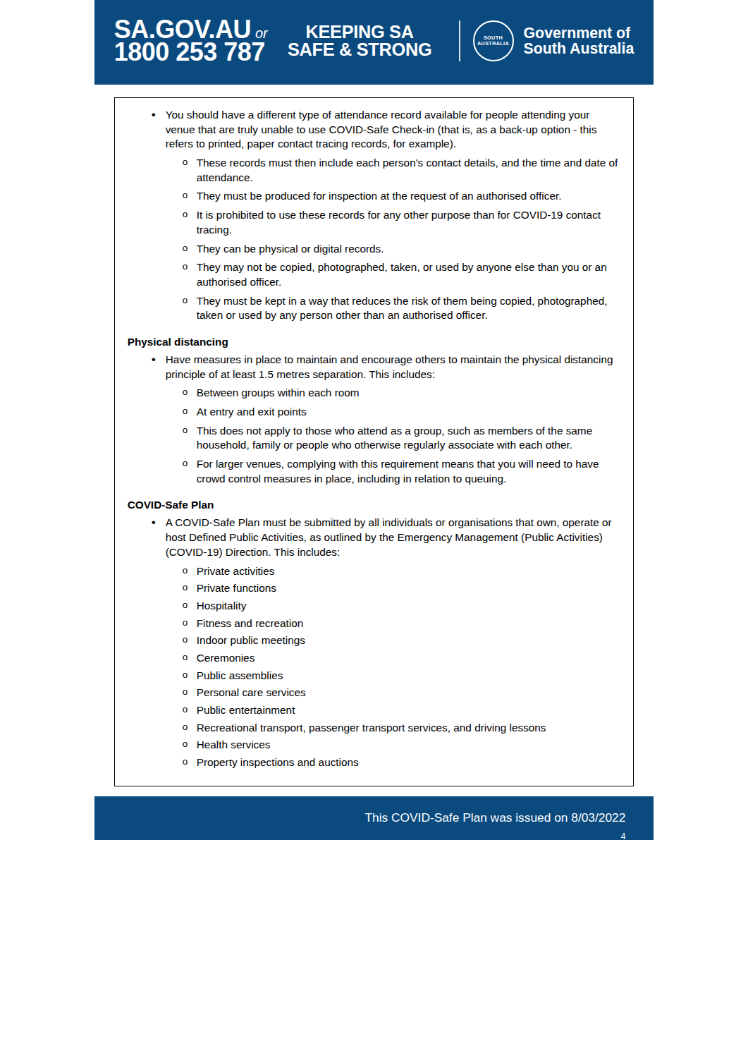SA.GOV.AU or 1800 253 787
KEEPING SA
SAFE & STRONG
SOUTH
AUSTRALIA
Government of
South Australia
You should have a different type of attendance record available for people attending your venue that are truly unable to use COVID-Safe Check-in (that is, as a back-up option - this refers to printed, paper contact tracing records, for example).
These records must then include each person's contact details, and the time and date of attendance.
They must be produced for inspection at the request of an authorised officer.
It is prohibited to use these records for any other purpose than for COVID-19 contact tracing.
They can be physical or digital records.
They may not be copied, photographed, taken, or used by anyone else than you or an authorised officer.
They must be kept in a way that reduces the risk of them being copied, photographed, taken or used by any person other than an authorised officer.
Physical distancing
Have measures in place to maintain and encourage others to maintain the physical distancing principle of at least 1.5 metres separation. This includes:
Between groups within each room
At entry and exit points
This does not apply to those who attend as a group, such as members of the same household, family or people who otherwise regularly associate with each other.
For larger venues, complying with this requirement means that you will need to have crowd control measures in place, including in relation to queuing.
COVID-Safe Plan
A COVID-Safe Plan must be submitted by all individuals or organisations that own, operate or host Defined Public Activities, as outlined by the Emergency Management (Public Activities) (COVID-19) Direction. This includes:
Private activities
Private functions
Hospitality
Fitness and recreation
Indoor public meetings
Ceremonies
Public assemblies
Personal care services
Public entertainment
Recreational transport, passenger transport services, and driving lessons
Health services
Property inspections and auctions
This COVID-Safe Plan was issued on 8/03/2022
4